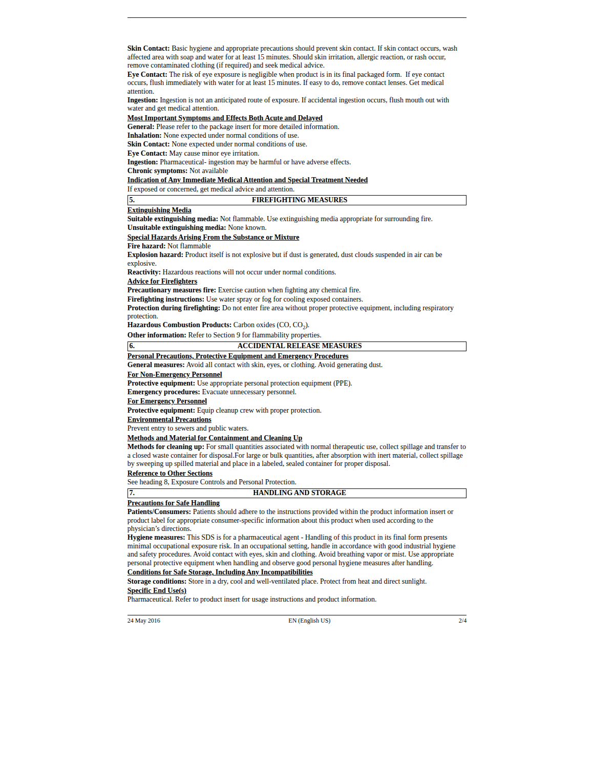Skin Contact: Basic hygiene and appropriate precautions should prevent skin contact. If skin contact occurs, wash affected area with soap and water for at least 15 minutes. Should skin irritation, allergic reaction, or rash occur, remove contaminated clothing (if required) and seek medical advice.
Eye Contact: The risk of eye exposure is negligible when product is in its final packaged form. If eye contact occurs, flush immediately with water for at least 15 minutes. If easy to do, remove contact lenses. Get medical attention.
Ingestion: Ingestion is not an anticipated route of exposure. If accidental ingestion occurs, flush mouth out with water and get medical attention.
Most Important Symptoms and Effects Both Acute and Delayed
General: Please refer to the package insert for more detailed information.
Inhalation: None expected under normal conditions of use.
Skin Contact: None expected under normal conditions of use.
Eye Contact: May cause minor eye irritation.
Ingestion: Pharmaceutical- ingestion may be harmful or have adverse effects.
Chronic symptoms: Not available
Indication of Any Immediate Medical Attention and Special Treatment Needed
If exposed or concerned, get medical advice and attention.
5. FIREFIGHTING MEASURES
Extinguishing Media
Suitable extinguishing media: Not flammable. Use extinguishing media appropriate for surrounding fire.
Unsuitable extinguishing media: None known.
Special Hazards Arising From the Substance or Mixture
Fire hazard: Not flammable
Explosion hazard: Product itself is not explosive but if dust is generated, dust clouds suspended in air can be explosive.
Reactivity: Hazardous reactions will not occur under normal conditions.
Advice for Firefighters
Precautionary measures fire: Exercise caution when fighting any chemical fire.
Firefighting instructions: Use water spray or fog for cooling exposed containers.
Protection during firefighting: Do not enter fire area without proper protective equipment, including respiratory protection.
Hazardous Combustion Products: Carbon oxides (CO, CO2).
Other information: Refer to Section 9 for flammability properties.
6. ACCIDENTAL RELEASE MEASURES
Personal Precautions, Protective Equipment and Emergency Procedures
General measures: Avoid all contact with skin, eyes, or clothing. Avoid generating dust.
For Non-Emergency Personnel
Protective equipment: Use appropriate personal protection equipment (PPE).
Emergency procedures: Evacuate unnecessary personnel.
For Emergency Personnel
Protective equipment: Equip cleanup crew with proper protection.
Environmental Precautions
Prevent entry to sewers and public waters.
Methods and Material for Containment and Cleaning Up
Methods for cleaning up: For small quantities associated with normal therapeutic use, collect spillage and transfer to a closed waste container for disposal.For large or bulk quantities, after absorption with inert material, collect spillage by sweeping up spilled material and place in a labeled, sealed container for proper disposal.
Reference to Other Sections
See heading 8, Exposure Controls and Personal Protection.
7. HANDLING AND STORAGE
Precautions for Safe Handling
Patients/Consumers: Patients should adhere to the instructions provided within the product information insert or product label for appropriate consumer-specific information about this product when used according to the physician’s directions.
Hygiene measures: This SDS is for a pharmaceutical agent - Handling of this product in its final form presents minimal occupational exposure risk. In an occupational setting, handle in accordance with good industrial hygiene and safety procedures. Avoid contact with eyes, skin and clothing. Avoid breathing vapor or mist. Use appropriate personal protective equipment when handling and observe good personal hygiene measures after handling.
Conditions for Safe Storage, Including Any Incompatibilities
Storage conditions: Store in a dry, cool and well-ventilated place. Protect from heat and direct sunlight.
Specific End Use(s)
Pharmaceutical. Refer to product insert for usage instructions and product information.
24 May 2016 2/4
EN (English US)